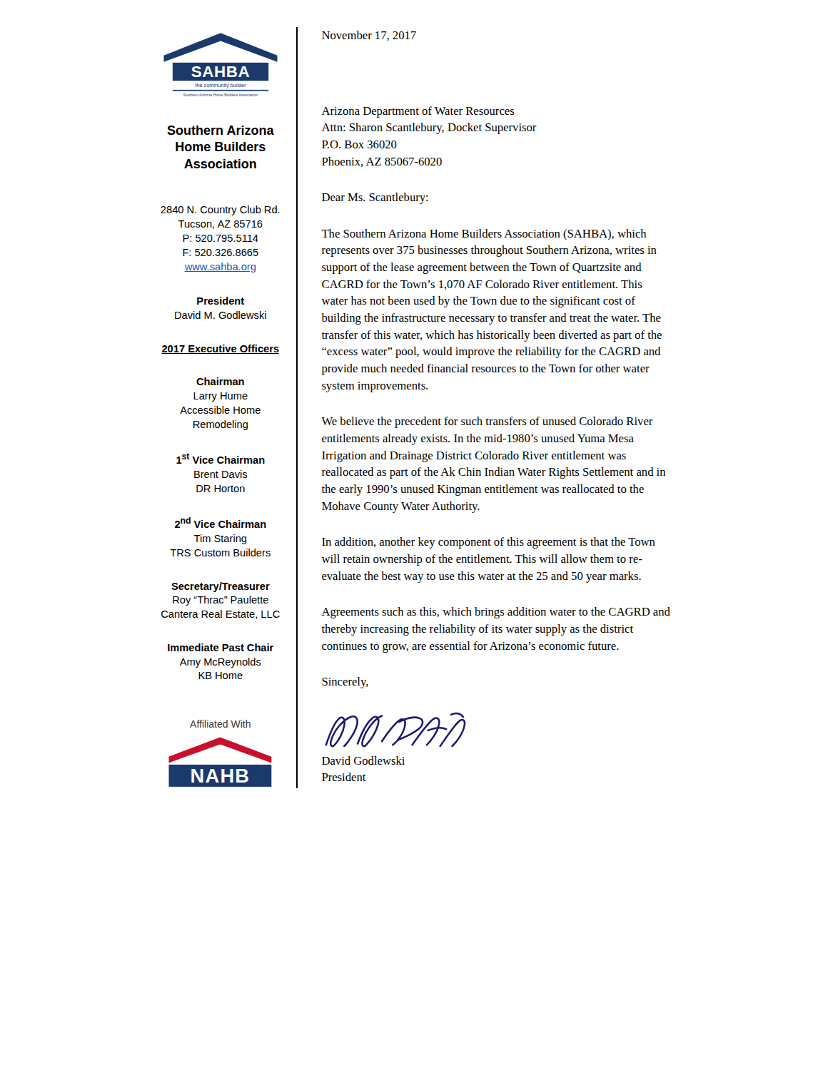SAHBA the community builder Southern Arizona Home Builders Association
Southern Arizona
Home Builders
Association
2840 N. Country Club Rd.
Tucson, AZ 85716
P: 520.795.5114
F: 520.326.8665
www.sahba.org
President
David M. Godlewski
2017 Executive Officers
Chairman
Larry Hume
Accessible Home
Remodeling
1st Vice Chairman
Brent Davis
DR Horton
2nd Vice Chairman
Tim Staring
TRS Custom Builders
Secretary/Treasurer
Roy “Thrac” Paulette
Cantera Real Estate, LLC
Immediate Past Chair
Amy McReynolds
KB Home
Affiliated With
NAHB
November 17, 2017
Arizona Department of Water Resources
Attn: Sharon Scantlebury, Docket Supervisor
P.O. Box 36020
Phoenix, AZ 85067-6020
Dear Ms. Scantlebury:
The Southern Arizona Home Builders Association (SAHBA), which represents over 375 businesses throughout Southern Arizona, writes in support of the lease agreement between the Town of Quartzsite and CAGRD for the Town’s 1,070 AF Colorado River entitlement. This water has not been used by the Town due to the significant cost of building the infrastructure necessary to transfer and treat the water. The transfer of this water, which has historically been diverted as part of the “excess water” pool, would improve the reliability for the CAGRD and provide much needed financial resources to the Town for other water system improvements.
We believe the precedent for such transfers of unused Colorado River entitlements already exists. In the mid-1980’s unused Yuma Mesa Irrigation and Drainage District Colorado River entitlement was reallocated as part of the Ak Chin Indian Water Rights Settlement and in the early 1990’s unused Kingman entitlement was reallocated to the Mohave County Water Authority.
In addition, another key component of this agreement is that the Town will retain ownership of the entitlement. This will allow them to re-evaluate the best way to use this water at the 25 and 50 year marks.
Agreements such as this, which brings addition water to the CAGRD and thereby increasing the reliability of its water supply as the district continues to grow, are essential for Arizona’s economic future.
Sincerely,
David Godlewski
President